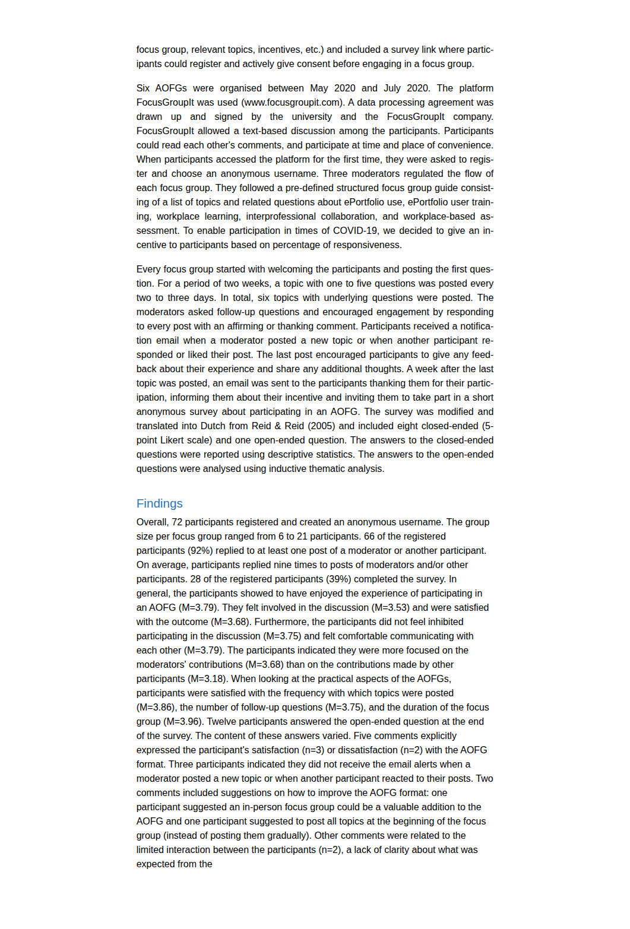focus group, relevant topics, incentives, etc.) and included a survey link where participants could register and actively give consent before engaging in a focus group.
Six AOFGs were organised between May 2020 and July 2020. The platform FocusGroupIt was used (www.focusgroupit.com). A data processing agreement was drawn up and signed by the university and the FocusGroupIt company. FocusGroupIt allowed a text-based discussion among the participants. Participants could read each other's comments, and participate at time and place of convenience. When participants accessed the platform for the first time, they were asked to register and choose an anonymous username. Three moderators regulated the flow of each focus group. They followed a pre-defined structured focus group guide consisting of a list of topics and related questions about ePortfolio use, ePortfolio user training, workplace learning, interprofessional collaboration, and workplace-based assessment. To enable participation in times of COVID-19, we decided to give an incentive to participants based on percentage of responsiveness.
Every focus group started with welcoming the participants and posting the first question. For a period of two weeks, a topic with one to five questions was posted every two to three days. In total, six topics with underlying questions were posted. The moderators asked follow-up questions and encouraged engagement by responding to every post with an affirming or thanking comment. Participants received a notification email when a moderator posted a new topic or when another participant responded or liked their post. The last post encouraged participants to give any feedback about their experience and share any additional thoughts. A week after the last topic was posted, an email was sent to the participants thanking them for their participation, informing them about their incentive and inviting them to take part in a short anonymous survey about participating in an AOFG. The survey was modified and translated into Dutch from Reid & Reid (2005) and included eight closed-ended (5-point Likert scale) and one open-ended question. The answers to the closed-ended questions were reported using descriptive statistics. The answers to the open-ended questions were analysed using inductive thematic analysis.
Findings
Overall, 72 participants registered and created an anonymous username. The group size per focus group ranged from 6 to 21 participants. 66 of the registered participants (92%) replied to at least one post of a moderator or another participant. On average, participants replied nine times to posts of moderators and/or other participants. 28 of the registered participants (39%) completed the survey. In general, the participants showed to have enjoyed the experience of participating in an AOFG (M=3.79). They felt involved in the discussion (M=3.53) and were satisfied with the outcome (M=3.68). Furthermore, the participants did not feel inhibited participating in the discussion (M=3.75) and felt comfortable communicating with each other (M=3.79). The participants indicated they were more focused on the moderators' contributions (M=3.68) than on the contributions made by other participants (M=3.18). When looking at the practical aspects of the AOFGs, participants were satisfied with the frequency with which topics were posted (M=3.86), the number of follow-up questions (M=3.75), and the duration of the focus group (M=3.96). Twelve participants answered the open-ended question at the end of the survey. The content of these answers varied. Five comments explicitly expressed the participant's satisfaction (n=3) or dissatisfaction (n=2) with the AOFG format. Three participants indicated they did not receive the email alerts when a moderator posted a new topic or when another participant reacted to their posts. Two comments included suggestions on how to improve the AOFG format: one participant suggested an in-person focus group could be a valuable addition to the AOFG and one participant suggested to post all topics at the beginning of the focus group (instead of posting them gradually). Other comments were related to the limited interaction between the participants (n=2), a lack of clarity about what was expected from the